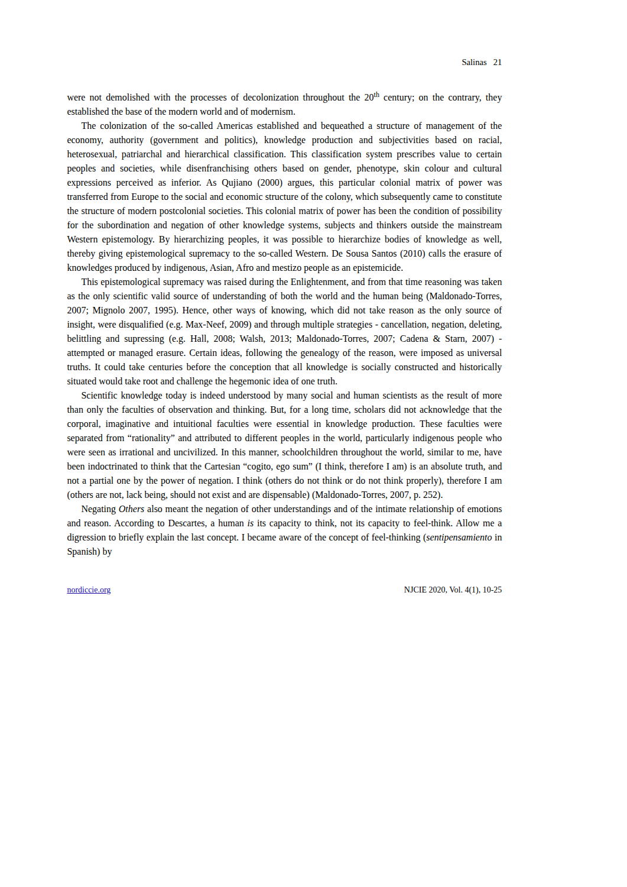Salinas 21
were not demolished with the processes of decolonization throughout the 20th century; on the contrary, they established the base of the modern world and of modernism.
The colonization of the so-called Americas established and bequeathed a structure of management of the economy, authority (government and politics), knowledge production and subjectivities based on racial, heterosexual, patriarchal and hierarchical classification. This classification system prescribes value to certain peoples and societies, while disenfranchising others based on gender, phenotype, skin colour and cultural expressions perceived as inferior. As Qujiano (2000) argues, this particular colonial matrix of power was transferred from Europe to the social and economic structure of the colony, which subsequently came to constitute the structure of modern postcolonial societies. This colonial matrix of power has been the condition of possibility for the subordination and negation of other knowledge systems, subjects and thinkers outside the mainstream Western epistemology. By hierarchizing peoples, it was possible to hierarchize bodies of knowledge as well, thereby giving epistemological supremacy to the so-called Western. De Sousa Santos (2010) calls the erasure of knowledges produced by indigenous, Asian, Afro and mestizo people as an epistemicide.
This epistemological supremacy was raised during the Enlightenment, and from that time reasoning was taken as the only scientific valid source of understanding of both the world and the human being (Maldonado-Torres, 2007; Mignolo 2007, 1995). Hence, other ways of knowing, which did not take reason as the only source of insight, were disqualified (e.g. Max-Neef, 2009) and through multiple strategies - cancellation, negation, deleting, belittling and supressing (e.g. Hall, 2008; Walsh, 2013; Maldonado-Torres, 2007; Cadena & Starn, 2007) - attempted or managed erasure. Certain ideas, following the genealogy of the reason, were imposed as universal truths. It could take centuries before the conception that all knowledge is socially constructed and historically situated would take root and challenge the hegemonic idea of one truth.
Scientific knowledge today is indeed understood by many social and human scientists as the result of more than only the faculties of observation and thinking. But, for a long time, scholars did not acknowledge that the corporal, imaginative and intuitional faculties were essential in knowledge production. These faculties were separated from “rationality” and attributed to different peoples in the world, particularly indigenous people who were seen as irrational and uncivilized. In this manner, schoolchildren throughout the world, similar to me, have been indoctrinated to think that the Cartesian “cogito, ego sum” (I think, therefore I am) is an absolute truth, and not a partial one by the power of negation. I think (others do not think or do not think properly), therefore I am (others are not, lack being, should not exist and are dispensable) (Maldonado-Torres, 2007, p. 252).
Negating Others also meant the negation of other understandings and of the intimate relationship of emotions and reason. According to Descartes, a human is its capacity to think, not its capacity to feel-think. Allow me a digression to briefly explain the last concept. I became aware of the concept of feel-thinking (sentipensamiento in Spanish) by
nordiccie.org NJCIE 2020, Vol. 4(1), 10-25